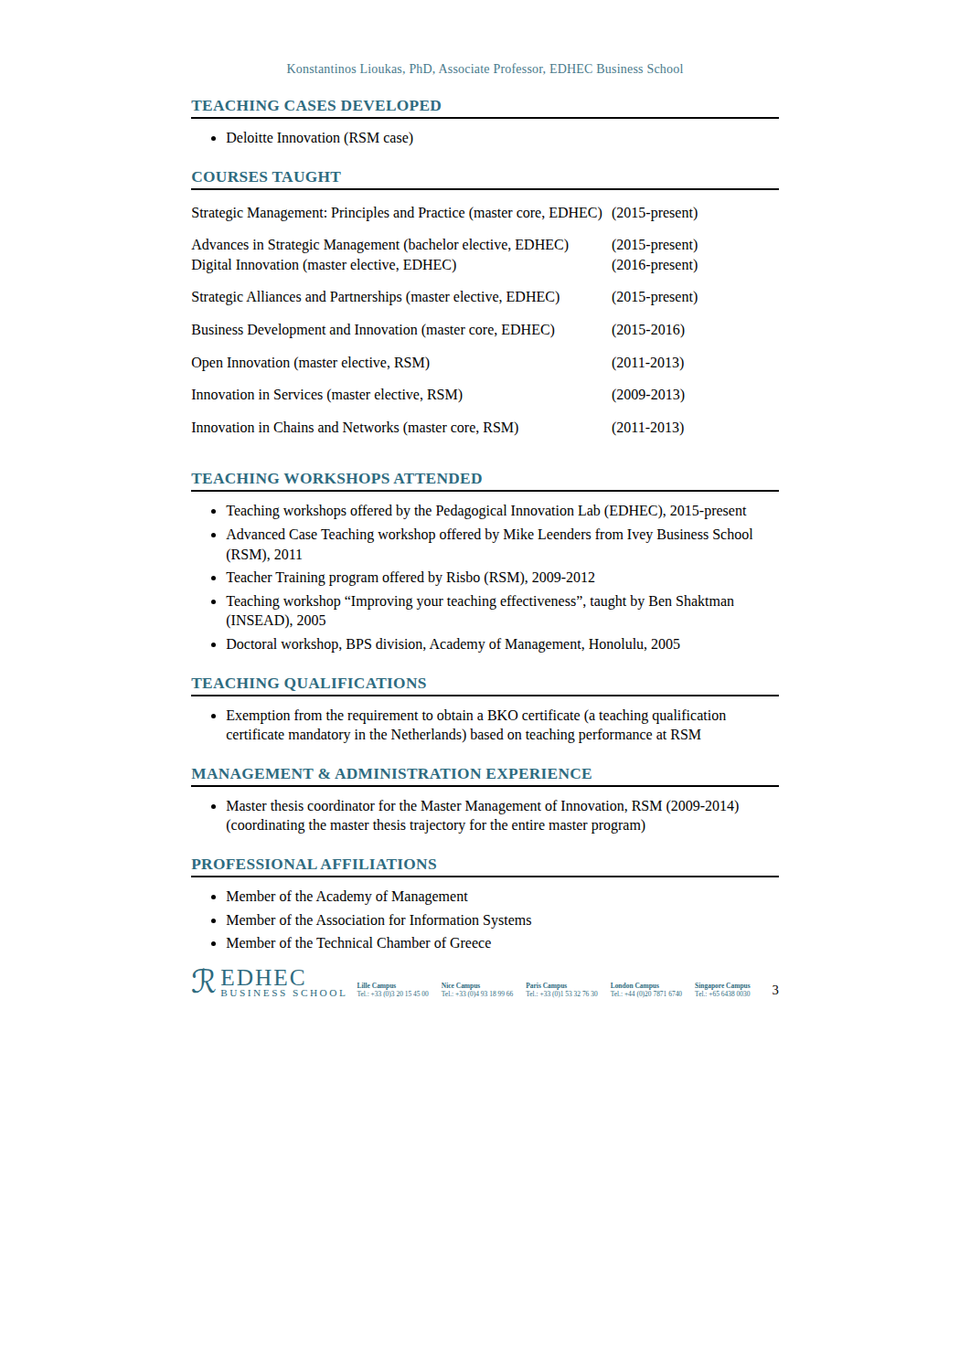Konstantinos Lioukas, PhD, Associate Professor, EDHEC Business School
Teaching Cases Developed
Deloitte Innovation (RSM case)
Courses Taught
| Strategic Management: Principles and Practice (master core, EDHEC) | (2015-present) |
| Advances in Strategic Management (bachelor elective, EDHEC) | (2015-present) |
| Digital Innovation (master elective, EDHEC) | (2016-present) |
| Strategic Alliances and Partnerships (master elective, EDHEC) | (2015-present) |
| Business Development and Innovation (master core, EDHEC) | (2015-2016) |
| Open Innovation (master elective, RSM) | (2011-2013) |
| Innovation in Services (master elective, RSM) | (2009-2013) |
| Innovation in Chains and Networks (master core, RSM) | (2011-2013) |
Teaching Workshops Attended
Teaching workshops offered by the Pedagogical Innovation Lab (EDHEC), 2015-present
Advanced Case Teaching workshop offered by Mike Leenders from Ivey Business School (RSM), 2011
Teacher Training program offered by Risbo (RSM), 2009-2012
Teaching workshop “Improving your teaching effectiveness”, taught by Ben Shaktman (INSEAD), 2005
Doctoral workshop, BPS division, Academy of Management, Honolulu, 2005
Teaching Qualifications
Exemption from the requirement to obtain a BKO certificate (a teaching qualification certificate mandatory in the Netherlands) based on teaching performance at RSM
Management & Administration Experience
Master thesis coordinator for the Master Management of Innovation, RSM (2009-2014)
(coordinating the master thesis trajectory for the entire master program)
Professional Affiliations
Member of the Academy of Management
Member of the Association for Information Systems
Member of the Technical Chamber of Greece
ℛ EDHEC BUSINESS SCHOOL
Lille Campus
Tel.: +33 (0)3 20 15 45 00
Nice Campus
Tel.: +33 (0)4 93 18 99 66
Paris Campus
Tel.: +33 (0)1 53 32 76 30
London Campus
Tel.: +44 (0)20 7871 6740
Singapore Campus
Tel.: +65 6438 0030
3